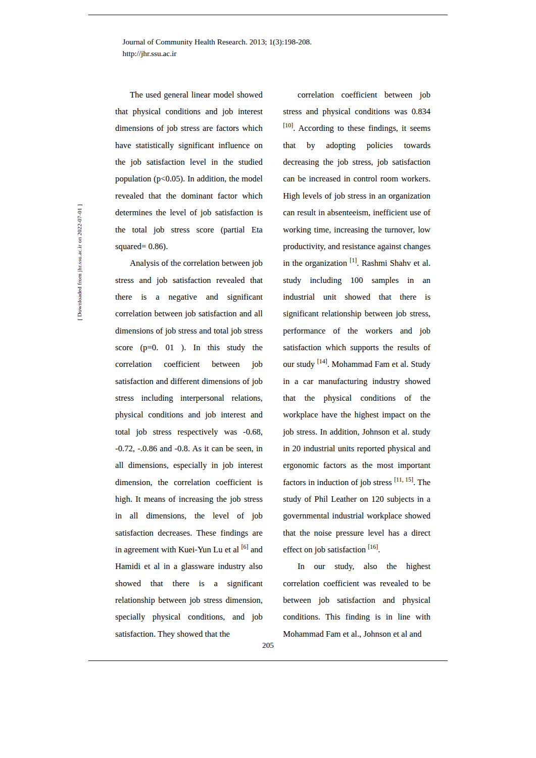Journal of Community Health Research. 2013; 1(3):198-208.
http://jhr.ssu.ac.ir
The used general linear model showed that physical conditions and job interest dimensions of job stress are factors which have statistically significant influence on the job satisfaction level in the studied population (p<0.05). In addition, the model revealed that the dominant factor which determines the level of job satisfaction is the total job stress score (partial Eta squared= 0.86).
Analysis of the correlation between job stress and job satisfaction revealed that there is a negative and significant correlation between job satisfaction and all dimensions of job stress and total job stress score (p=0. 01 ). In this study the correlation coefficient between job satisfaction and different dimensions of job stress including interpersonal relations, physical conditions and job interest and total job stress respectively was -0.68, -0.72, -.0.86 and -0.8. As it can be seen, in all dimensions, especially in job interest dimension, the correlation coefficient is high. It means of increasing the job stress in all dimensions, the level of job satisfaction decreases. These findings are in agreement with Kuei-Yun Lu et al [6] and Hamidi et al in a glassware industry also showed that there is a significant relationship between job stress dimension, specially physical conditions, and job satisfaction. They showed that the
correlation coefficient between job stress and physical conditions was 0.834 [10]. According to these findings, it seems that by adopting policies towards decreasing the job stress, job satisfaction can be increased in control room workers. High levels of job stress in an organization can result in absenteeism, inefficient use of working time, increasing the turnover, low productivity, and resistance against changes in the organization [1]. Rashmi Shahv et al. study including 100 samples in an industrial unit showed that there is significant relationship between job stress, performance of the workers and job satisfaction which supports the results of our study [14]. Mohammad Fam et al. Study in a car manufacturing industry showed that the physical conditions of the workplace have the highest impact on the job stress. In addition, Johnson et al. study in 20 industrial units reported physical and ergonomic factors as the most important factors in induction of job stress [11, 15]. The study of Phil Leather on 120 subjects in a governmental industrial workplace showed that the noise pressure level has a direct effect on job satisfaction [16].
In our study, also the highest correlation coefficient was revealed to be between job satisfaction and physical conditions. This finding is in line with Mohammad Fam et al., Johnson et al and
[ Downloaded from jhr.ssu.ac.ir on 2022-07-01 ]
205